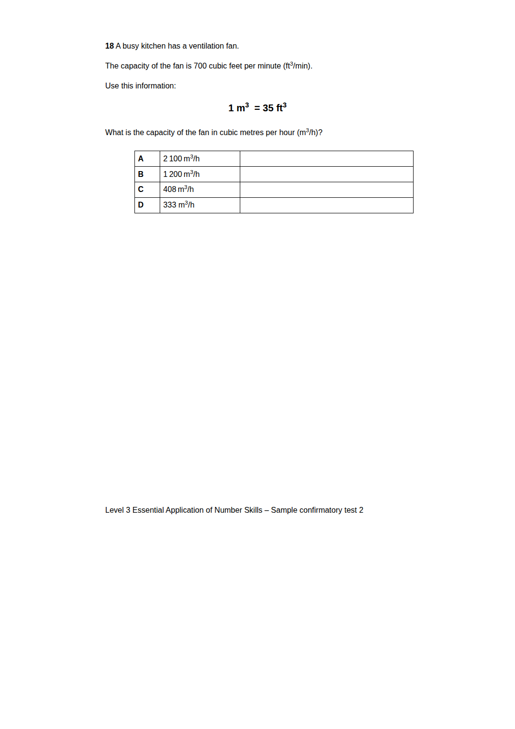18 A busy kitchen has a ventilation fan.
The capacity of the fan is 700 cubic feet per minute (ft3/min).
Use this information:
1 m3 = 35 ft3
What is the capacity of the fan in cubic metres per hour (m3/h)?
| A | 2 100 m 3 /h | |
| B | 1 200 m 3 /h | |
| C | 408 m 3 /h | |
| D | 333 m 3 /h | |
Level 3 Essential Application of Number Skills – Sample confirmatory test 2